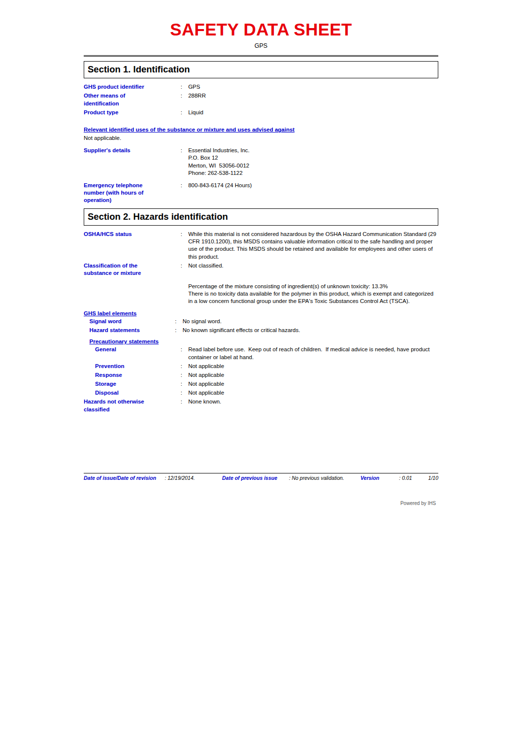SAFETY DATA SHEET
GPS
Section 1. Identification
| GHS product identifier | : | GPS |
| Other means of identification | : | 288RR |
| Product type | : | Liquid |
Relevant identified uses of the substance or mixture and uses advised against
Not applicable.
| Supplier's details | : | Essential Industries, Inc. P.O. Box 12 Merton, WI 53056-0012 Phone: 262-538-1122 |
| Emergency telephone number (with hours of operation) | : | 800-843-6174 (24 Hours) |
Section 2. Hazards identification
| OSHA/HCS status | : | While this material is not considered hazardous by the OSHA Hazard Communication Standard (29 CFR 1910.1200), this MSDS contains valuable information critical to the safe handling and proper use of the product. This MSDS should be retained and available for employees and other users of this product. |
| Classification of the substance or mixture | : | Not classified. |
| | | Percentage of the mixture consisting of ingredient(s) of unknown toxicity: 13.3% There is no toxicity data available for the polymer in this product, which is exempt and categorized in a low concern functional group under the EPA's Toxic Substances Control Act (TSCA). |
GHS label elements
| Signal word | : | No signal word. |
| Hazard statements | : | No known significant effects or critical hazards. |
Precautionary statements
| General | : | Read label before use. Keep out of reach of children. If medical advice is needed, have product container or label at hand. |
| Prevention | : | Not applicable |
| Response | : | Not applicable |
| Storage | : | Not applicable |
| Disposal | : | Not applicable |
| Hazards not otherwise classified | : | None known. |
Date of issue/Date of revision : 12/19/2014. Date of previous issue : No previous validation. Version : 0.01 1/10
Powered by IHS